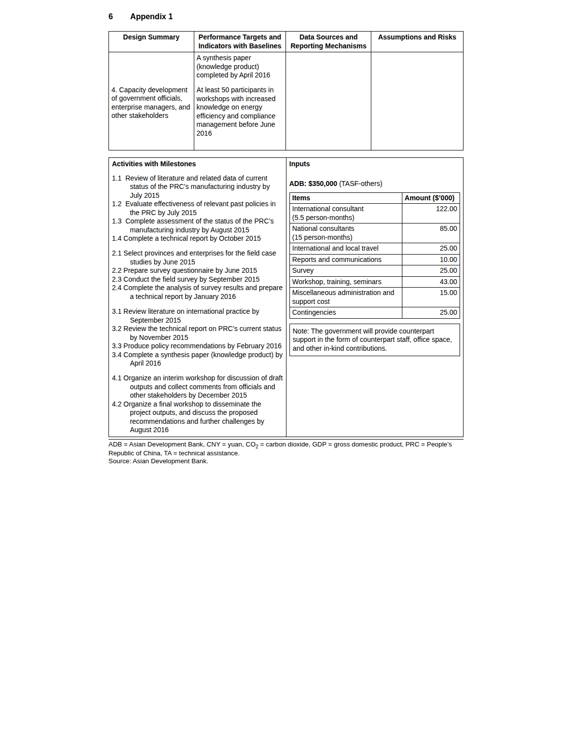6 Appendix 1
| Design Summary | Performance Targets and Indicators with Baselines | Data Sources and Reporting Mechanisms | Assumptions and Risks |
| --- | --- | --- | --- |
| 4. Capacity development of government officials, enterprise managers, and other stakeholders | A synthesis paper (knowledge product) completed by April 2016 At least 50 participants in workshops with increased knowledge on energy efficiency and compliance management before June 2016 | | |
| Activities with Milestones 1.1 Review of literature and related data of current status of the PRC’s manufacturing industry by July 2015 1.2 Evaluate effectiveness of relevant past policies in the PRC by July 2015 1.3 Complete assessment of the status of the PRC’s manufacturing industry by August 2015 1.4 Complete a technical report by October 2015 2.1 Select provinces and enterprises for the field case studies by June 2015 2.2 Prepare survey questionnaire by June 2015 2.3 Conduct the field survey by September 2015 2.4 Complete the analysis of survey results and prepare a technical report by January 2016 3.1 Review literature on international practice by September 2015 3.2 Review the technical report on PRC’s current status by November 2015 3.3 Produce policy recommendations by February 2016 3.4 Complete a synthesis paper (knowledge product) by April 2016 4.1 Organize an interim workshop for discussion of draft outputs and collect comments from officials and other stakeholders by December 2015 4.2 Organize a final workshop to disseminate the project outputs, and discuss the proposed recommendations and further challenges by August 2016 | Inputs ADB: $350,000 (TASF-others) / Items / Amount ($’000) / / --- / --- / / International consultant (5.5 person-months) / 122.00 / / National consultants (15 person-months) / 85.00 / / International and local travel / 25.00 / / Reports and communications / 10.00 / / Survey / 25.00 / / Workshop, training, seminars / 43.00 / / Miscellaneous administration and support cost / 15.00 / / Contingencies / 25.00 / Note: The government will provide counterpart support in the form of counterpart staff, office space, and other in-kind contributions. |
ADB = Asian Development Bank, CNY = yuan, CO2 = carbon dioxide, GDP = gross domestic product, PRC = People’s Republic of China, TA = technical assistance.
Source: Asian Development Bank.